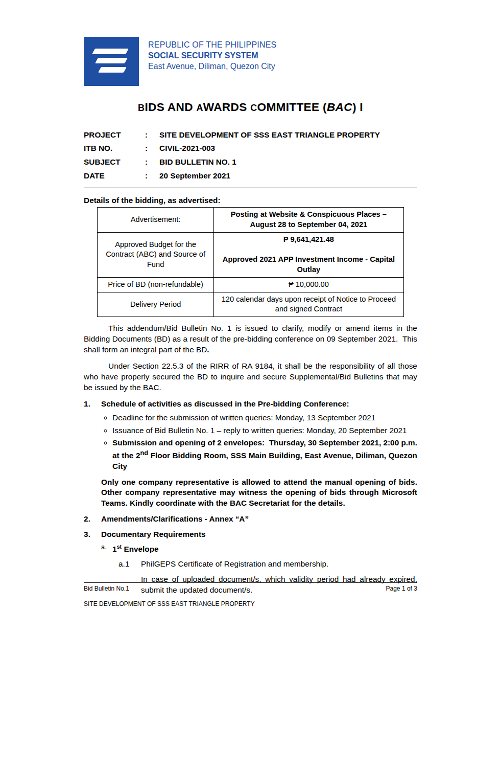REPUBLIC OF THE PHILIPPINES
SOCIAL SECURITY SYSTEM
East Avenue, Diliman, Quezon City
BIDS AND AWARDS COMMITTEE (BAC) I
| PROJECT | : | SITE DEVELOPMENT OF SSS EAST TRIANGLE PROPERTY |
| ITB NO. | : | CIVIL-2021-003 |
| SUBJECT | : | BID BULLETIN NO. 1 |
| DATE | : | 20 September 2021 |
Details of the bidding, as advertised:
| Advertisement: | Posting at Website & Conspicuous Places – August 28 to September 04, 2021 |
| Approved Budget for the Contract (ABC) and Source of Fund | P 9,641,421.48 Approved 2021 APP Investment Income - Capital Outlay |
| Price of BD (non-refundable) | ₱ 10,000.00 |
| Delivery Period | 120 calendar days upon receipt of Notice to Proceed and signed Contract |
This addendum/Bid Bulletin No. 1 is issued to clarify, modify or amend items in the Bidding Documents (BD) as a result of the pre-bidding conference on 09 September 2021. This shall form an integral part of the BD.
Under Section 22.5.3 of the RIRR of RA 9184, it shall be the responsibility of all those who have properly secured the BD to inquire and secure Supplemental/Bid Bulletins that may be issued by the BAC.
Schedule of activities as discussed in the Pre-bidding Conference:
Deadline for the submission of written queries: Monday, 13 September 2021
Issuance of Bid Bulletin No. 1 – reply to written queries: Monday, 20 September 2021
Submission and opening of 2 envelopes: Thursday, 30 September 2021, 2:00 p.m. at the 2nd Floor Bidding Room, SSS Main Building, East Avenue, Diliman, Quezon City
Only one company representative is allowed to attend the manual opening of bids. Other company representative may witness the opening of bids through Microsoft Teams. Kindly coordinate with the BAC Secretariat for the details.
Amendments/Clarifications - Annex “A”
Documentary Requirements
a. 1st Envelope
a.1
PhilGEPS Certificate of Registration and membership.
In case of uploaded document/s, which validity period had already expired, submit the updated document/s.
Bid Bulletin No.1 Page 1 of 3
SITE DEVELOPMENT OF SSS EAST TRIANGLE PROPERTY